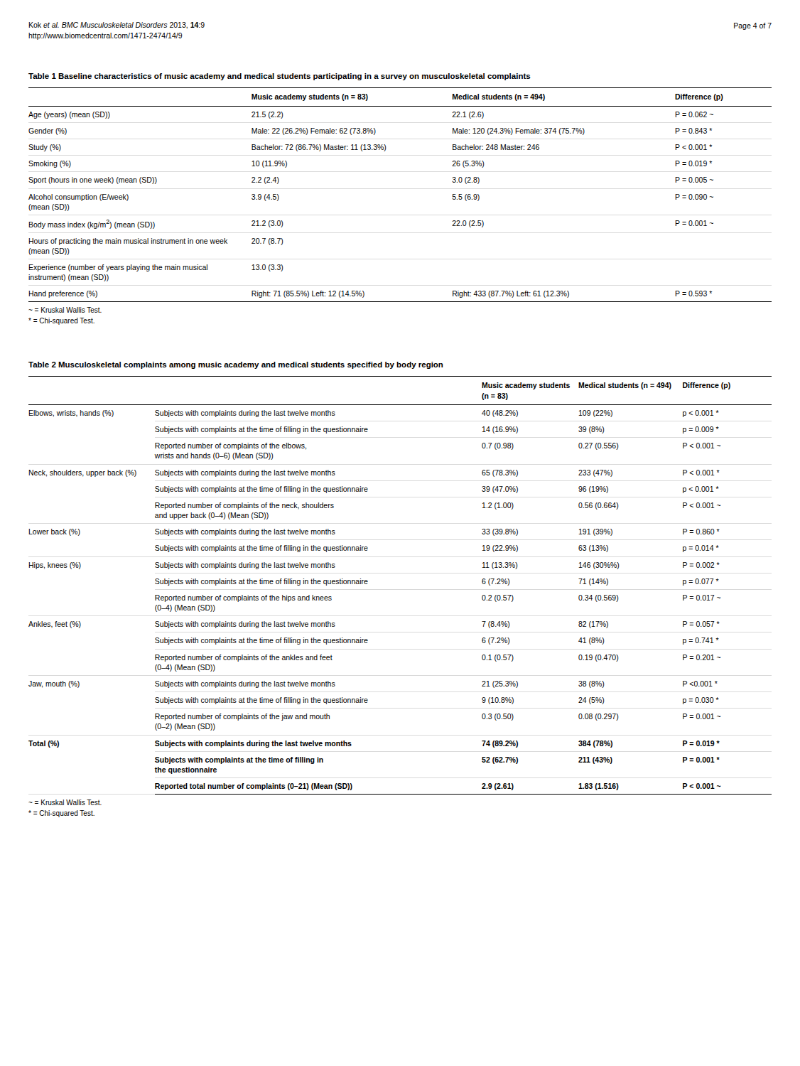Kok et al. BMC Musculoskeletal Disorders 2013, 14:9
http://www.biomedcentral.com/1471-2474/14/9
Page 4 of 7
Table 1 Baseline characteristics of music academy and medical students participating in a survey on musculoskeletal complaints
| | Music academy students (n = 83) | Medical students (n = 494) | Difference (p) |
| --- | --- | --- | --- |
| Age (years) (mean (SD)) | 21.5 (2.2) | 22.1 (2.6) | P = 0.062 ~ |
| Gender (%) | Male: 22 (26.2%) Female: 62 (73.8%) | Male: 120 (24.3%) Female: 374 (75.7%) | P = 0.843 * |
| Study (%) | Bachelor: 72 (86.7%) Master: 11 (13.3%) | Bachelor: 248 Master: 246 | P < 0.001 * |
| Smoking (%) | 10 (11.9%) | 26 (5.3%) | P = 0.019 * |
| Sport (hours in one week) (mean (SD)) | 2.2 (2.4) | 3.0 (2.8) | P = 0.005 ~ |
| Alcohol consumption (E/week) (mean (SD)) | 3.9 (4.5) | 5.5 (6.9) | P = 0.090 ~ |
| Body mass index (kg/m 2 ) (mean (SD)) | 21.2 (3.0) | 22.0 (2.5) | P = 0.001 ~ |
| Hours of practicing the main musical instrument in one week (mean (SD)) | 20.7 (8.7) | | |
| Experience (number of years playing the main musical instrument) (mean (SD)) | 13.0 (3.3) | | |
| Hand preference (%) | Right: 71 (85.5%) Left: 12 (14.5%) | Right: 433 (87.7%) Left: 61 (12.3%) | P = 0.593 * |
~ = Kruskal Wallis Test.
* = Chi-squared Test.
Table 2 Musculoskeletal complaints among music academy and medical students specified by body region
| | | Music academy students (n = 83) | Medical students (n = 494) | Difference (p) |
| --- | --- | --- | --- | --- |
| Elbows, wrists, hands (%) | Subjects with complaints during the last twelve months | 40 (48.2%) | 109 (22%) | p < 0.001 * |
| Subjects with complaints at the time of filling in the questionnaire | 14 (16.9%) | 39 (8%) | p = 0.009 * |
| Reported number of complaints of the elbows, wrists and hands (0–6) (Mean (SD)) | 0.7 (0.98) | 0.27 (0.556) | P < 0.001 ~ |
| Neck, shoulders, upper back (%) | Subjects with complaints during the last twelve months | 65 (78.3%) | 233 (47%) | P < 0.001 * |
| Subjects with complaints at the time of filling in the questionnaire | 39 (47.0%) | 96 (19%) | p < 0.001 * |
| Reported number of complaints of the neck, shoulders and upper back (0–4) (Mean (SD)) | 1.2 (1.00) | 0.56 (0.664) | P < 0.001 ~ |
| Lower back (%) | Subjects with complaints during the last twelve months | 33 (39.8%) | 191 (39%) | P = 0.860 * |
| Subjects with complaints at the time of filling in the questionnaire | 19 (22.9%) | 63 (13%) | p = 0.014 * |
| Hips, knees (%) | Subjects with complaints during the last twelve months | 11 (13.3%) | 146 (30%%) | P = 0.002 * |
| Subjects with complaints at the time of filling in the questionnaire | 6 (7.2%) | 71 (14%) | p = 0.077 * |
| Reported number of complaints of the hips and knees (0–4) (Mean (SD)) | 0.2 (0.57) | 0.34 (0.569) | P = 0.017 ~ |
| Ankles, feet (%) | Subjects with complaints during the last twelve months | 7 (8.4%) | 82 (17%) | P = 0.057 * |
| Subjects with complaints at the time of filling in the questionnaire | 6 (7.2%) | 41 (8%) | p = 0.741 * |
| Reported number of complaints of the ankles and feet (0–4) (Mean (SD)) | 0.1 (0.57) | 0.19 (0.470) | P = 0.201 ~ |
| Jaw, mouth (%) | Subjects with complaints during the last twelve months | 21 (25.3%) | 38 (8%) | P <0.001 * |
| Subjects with complaints at the time of filling in the questionnaire | 9 (10.8%) | 24 (5%) | p = 0.030 * |
| Reported number of complaints of the jaw and mouth (0–2) (Mean (SD)) | 0.3 (0.50) | 0.08 (0.297) | P = 0.001 ~ |
| Total (%) | Subjects with complaints during the last twelve months | 74 (89.2%) | 384 (78%) | P = 0.019 * |
| Subjects with complaints at the time of filling in the questionnaire | 52 (62.7%) | 211 (43%) | P = 0.001 * |
| Reported total number of complaints (0–21) (Mean (SD)) | 2.9 (2.61) | 1.83 (1.516) | P < 0.001 ~ |
~ = Kruskal Wallis Test.
* = Chi-squared Test.